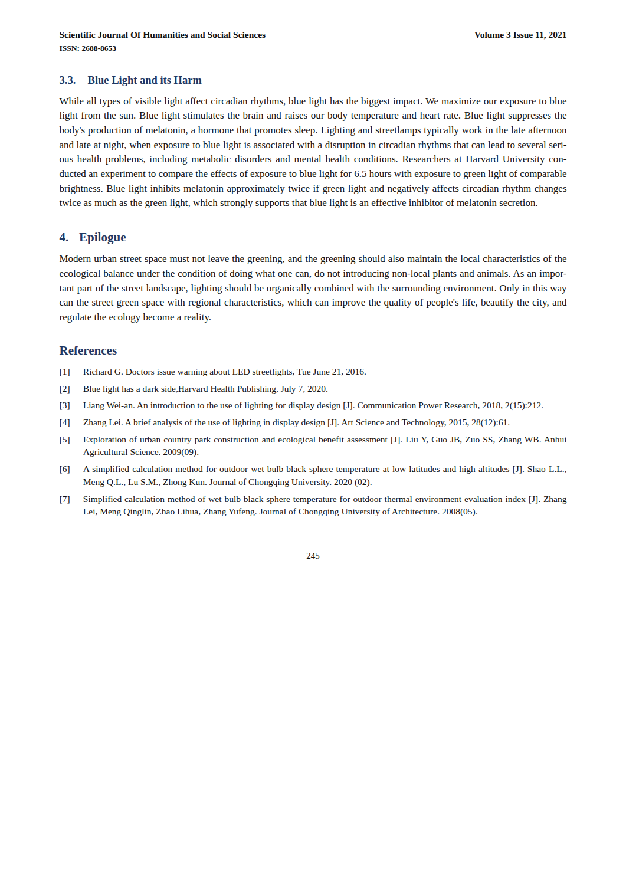Scientific Journal Of Humanities and Social Sciences Volume 3 Issue 11, 2021
ISSN: 2688-8653
3.3. Blue Light and its Harm
While all types of visible light affect circadian rhythms, blue light has the biggest impact. We maximize our exposure to blue light from the sun. Blue light stimulates the brain and raises our body temperature and heart rate. Blue light suppresses the body's production of melatonin, a hormone that promotes sleep. Lighting and streetlamps typically work in the late afternoon and late at night, when exposure to blue light is associated with a disruption in circadian rhythms that can lead to several serious health problems, including metabolic disorders and mental health conditions. Researchers at Harvard University conducted an experiment to compare the effects of exposure to blue light for 6.5 hours with exposure to green light of comparable brightness. Blue light inhibits melatonin approximately twice if green light and negatively affects circadian rhythm changes twice as much as the green light, which strongly supports that blue light is an effective inhibitor of melatonin secretion.
4. Epilogue
Modern urban street space must not leave the greening, and the greening should also maintain the local characteristics of the ecological balance under the condition of doing what one can, do not introducing non-local plants and animals. As an important part of the street landscape, lighting should be organically combined with the surrounding environment. Only in this way can the street green space with regional characteristics, which can improve the quality of people's life, beautify the city, and regulate the ecology become a reality.
References
[1] Richard G. Doctors issue warning about LED streetlights, Tue June 21, 2016.
[2] Blue light has a dark side,Harvard Health Publishing, July 7, 2020.
[3] Liang Wei-an. An introduction to the use of lighting for display design [J]. Communication Power Research, 2018, 2(15):212.
[4] Zhang Lei. A brief analysis of the use of lighting in display design [J]. Art Science and Technology, 2015, 28(12):61.
[5] Exploration of urban country park construction and ecological benefit assessment [J]. Liu Y, Guo JB, Zuo SS, Zhang WB. Anhui Agricultural Science. 2009(09).
[6] A simplified calculation method for outdoor wet bulb black sphere temperature at low latitudes and high altitudes [J]. Shao L.L., Meng Q.L., Lu S.M., Zhong Kun. Journal of Chongqing University. 2020 (02).
[7] Simplified calculation method of wet bulb black sphere temperature for outdoor thermal environment evaluation index [J]. Zhang Lei, Meng Qinglin, Zhao Lihua, Zhang Yufeng. Journal of Chongqing University of Architecture. 2008(05).
245